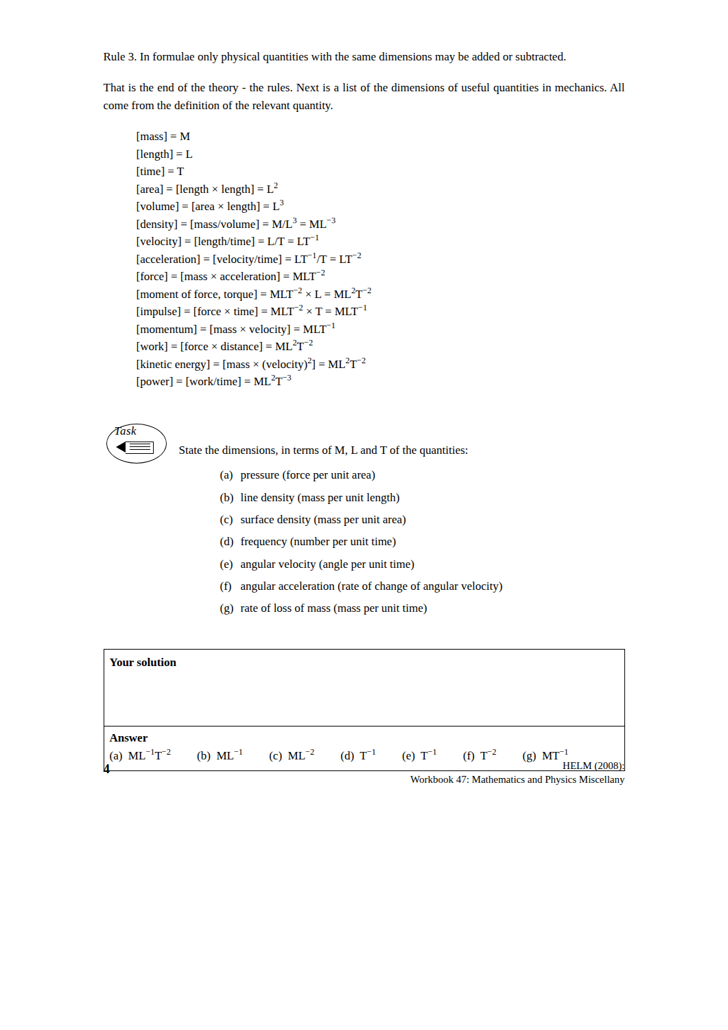Rule 3. In formulae only physical quantities with the same dimensions may be added or subtracted.
That is the end of the theory - the rules. Next is a list of the dimensions of useful quantities in mechanics. All come from the definition of the relevant quantity.
[mass] = M
[length] = L
[time] = T
[area] = [length × length] = L2
[volume] = [area × length] = L3
[density] = [mass/volume] = M/L3 = ML−3
[velocity] = [length/time] = L/T = LT−1
[acceleration] = [velocity/time] = LT−1/T = LT−2
[force] = [mass × acceleration] = MLT−2
[moment of force, torque] = MLT−2 × L = ML2T−2
[impulse] = [force × time] = MLT−2 × T = MLT−1
[momentum] = [mass × velocity] = MLT−1
[work] = [force × distance] = ML2T−2
[kinetic energy] = [mass × (velocity)2] = ML2T−2
[power] = [work/time] = ML2T−3
Task
State the dimensions, in terms of M, L and T of the quantities:
(a) pressure (force per unit area)
(b) line density (mass per unit length)
(c) surface density (mass per unit area)
(d) frequency (number per unit time)
(e) angular velocity (angle per unit time)
(f) angular acceleration (rate of change of angular velocity)
(g) rate of loss of mass (mass per unit time)
Your solution
Answer
(a) ML−1T−2 (b) ML−1 (c) ML−2 (d) T−1 (e) T−1 (f) T−2 (g) MT−1
4
HELM (2008):
Workbook 47: Mathematics and Physics Miscellany